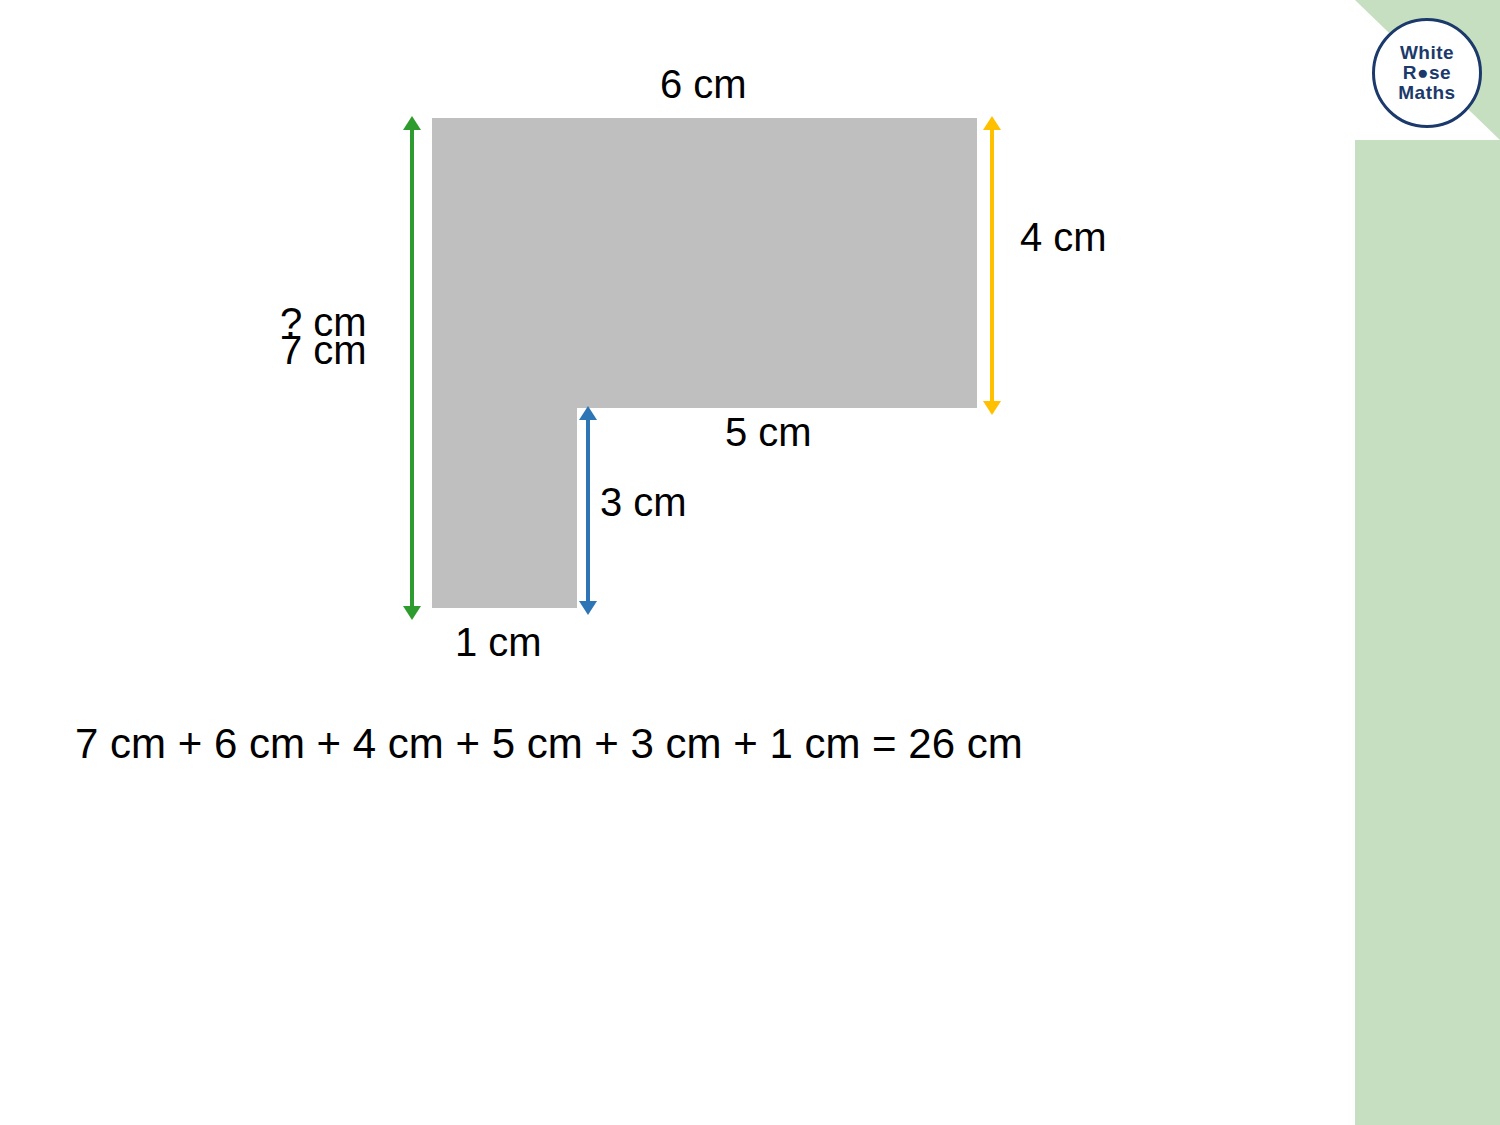White R●se Maths
6 cm
4 cm
5 cm
3 cm
1 cm
? cm 7 cm
7 cm + 6 cm + 4 cm + 5 cm + 3 cm + 1 cm = 26 cm